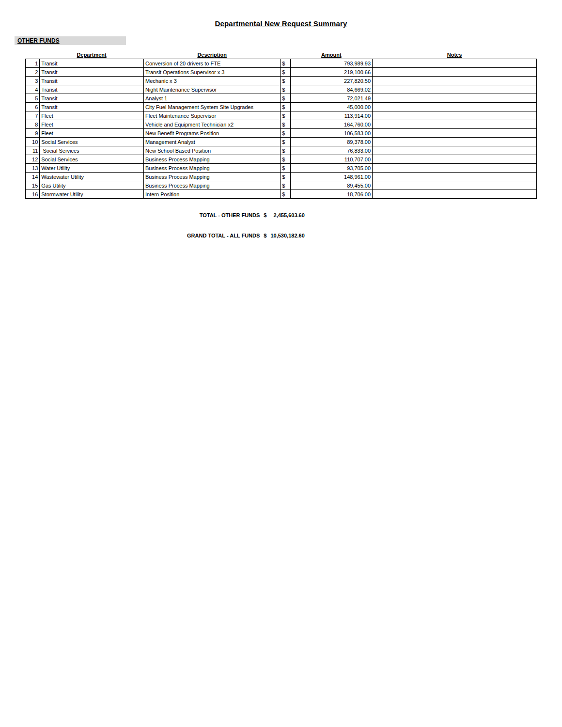Departmental New Request Summary
OTHER FUNDS
| | Department | Description | | Amount | Notes |
| --- | --- | --- | --- | --- | --- |
| 1 | Transit | Conversion of 20 drivers to FTE | $ | 793,989.93 | |
| 2 | Transit | Transit Operations Supervisor x 3 | $ | 219,100.66 | |
| 3 | Transit | Mechanic x 3 | $ | 227,820.50 | |
| 4 | Transit | Night Maintenance Supervisor | $ | 84,669.02 | |
| 5 | Transit | Analyst 1 | $ | 72,021.49 | |
| 6 | Transit | City Fuel Management System Site Upgrades | $ | 45,000.00 | |
| 7 | Fleet | Fleet Maintenance Supervisor | $ | 113,914.00 | |
| 8 | Fleet | Vehicle and Equipment Technician x2 | $ | 164,760.00 | |
| 9 | Fleet | New Benefit Programs Position | $ | 106,583.00 | |
| 10 | Social Services | Management Analyst | $ | 89,378.00 | |
| 11 | Social Services | New School Based Position | $ | 76,833.00 | |
| 12 | Social Services | Business Process Mapping | $ | 110,707.00 | |
| 13 | Water Utility | Business Process Mapping | $ | 93,705.00 | |
| 14 | Wastewater Utility | Business Process Mapping | $ | 148,961.00 | |
| 15 | Gas Utility | Business Process Mapping | $ | 89,455.00 | |
| 16 | Stormwater Utility | Intern Position | $ | 18,706.00 | |
| TOTAL - OTHER FUNDS | $ | 2,455,603.60 |
| GRAND TOTAL - ALL FUNDS | $ | 10,530,182.60 |